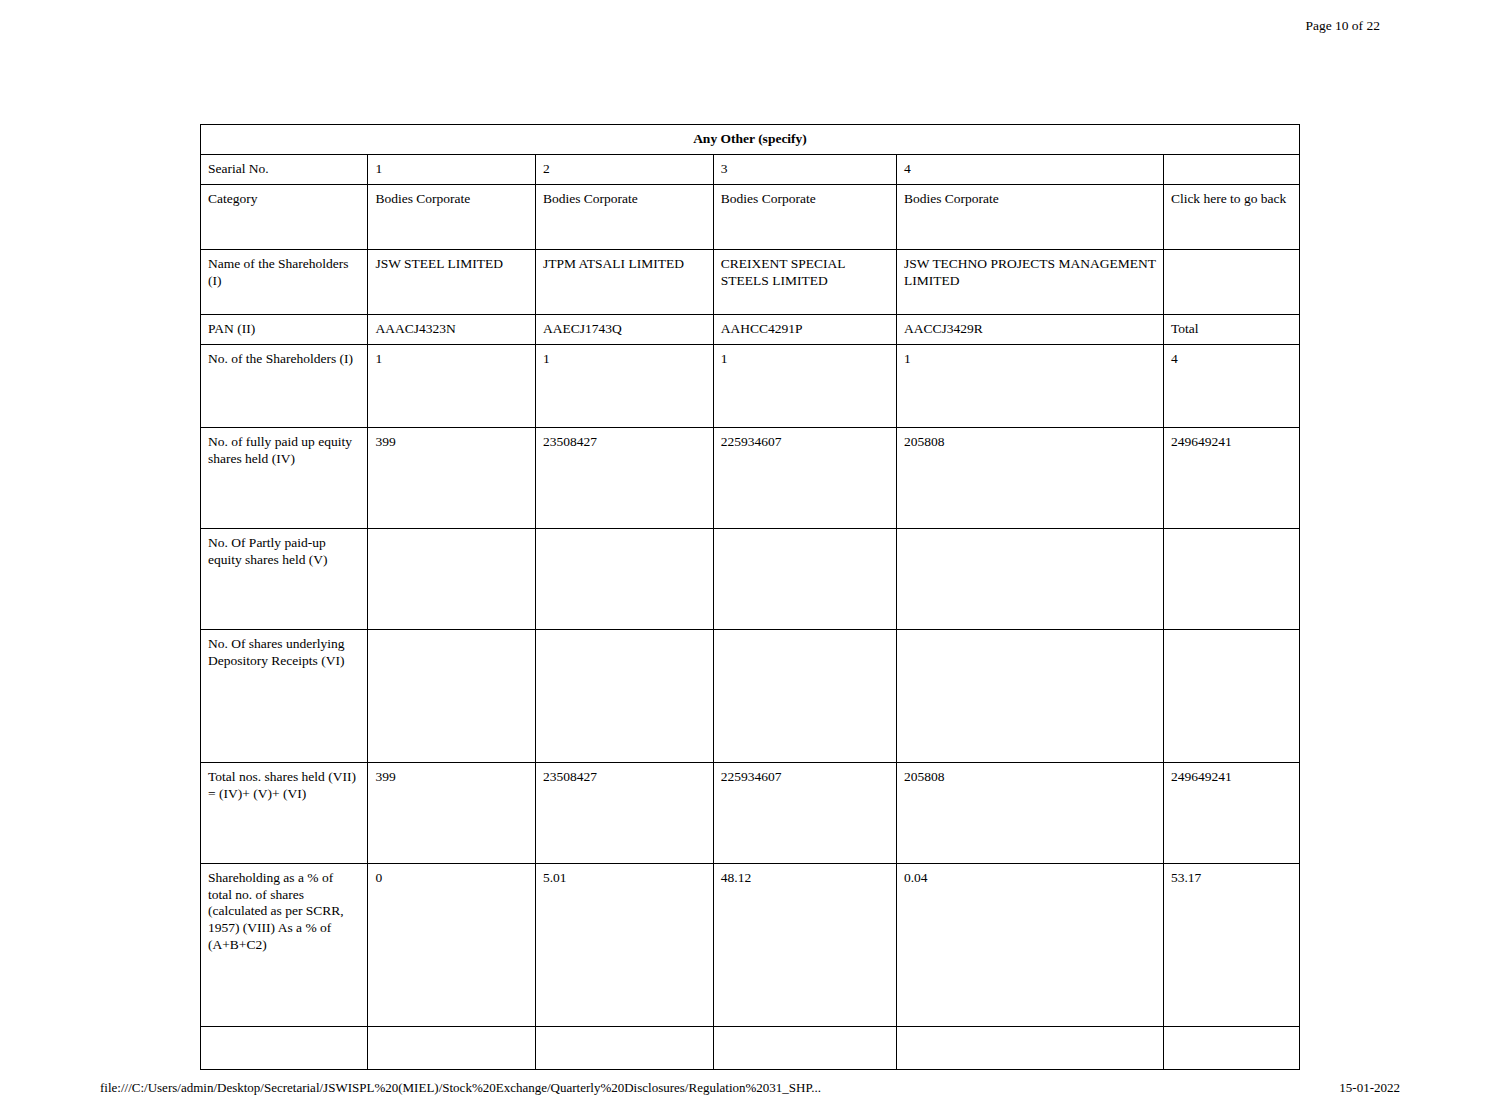Page 10 of 22
| Any Other (specify) |
| Searial No. | 1 | 2 | 3 | 4 | |
| Category | Bodies Corporate | Bodies Corporate | Bodies Corporate | Bodies Corporate | Click here to go back |
| Name of the Shareholders (I) | JSW STEEL LIMITED | JTPM ATSALI LIMITED | CREIXENT SPECIAL STEELS LIMITED | JSW TECHNO PROJECTS MANAGEMENT LIMITED | |
| PAN (II) | AAACJ4323N | AAECJ1743Q | AAHCC4291P | AACCJ3429R | Total |
| No. of the Shareholders (I) | 1 | 1 | 1 | 1 | 4 |
| No. of fully paid up equity shares held (IV) | 399 | 23508427 | 225934607 | 205808 | 249649241 |
| No. Of Partly paid-up equity shares held (V) | | | | | |
| No. Of shares underlying Depository Receipts (VI) | | | | | |
| Total nos. shares held (VII) = (IV)+ (V)+ (VI) | 399 | 23508427 | 225934607 | 205808 | 249649241 |
| Shareholding as a % of total no. of shares (calculated as per SCRR, 1957) (VIII) As a % of (A+B+C2) | 0 | 5.01 | 48.12 | 0.04 | 53.17 |
file:///C:/Users/admin/Desktop/Secretarial/JSWISPL%20(MIEL)/Stock%20Exchange/Quarterly%20Disclosures/Regulation%2031_SHP...
15-01-2022